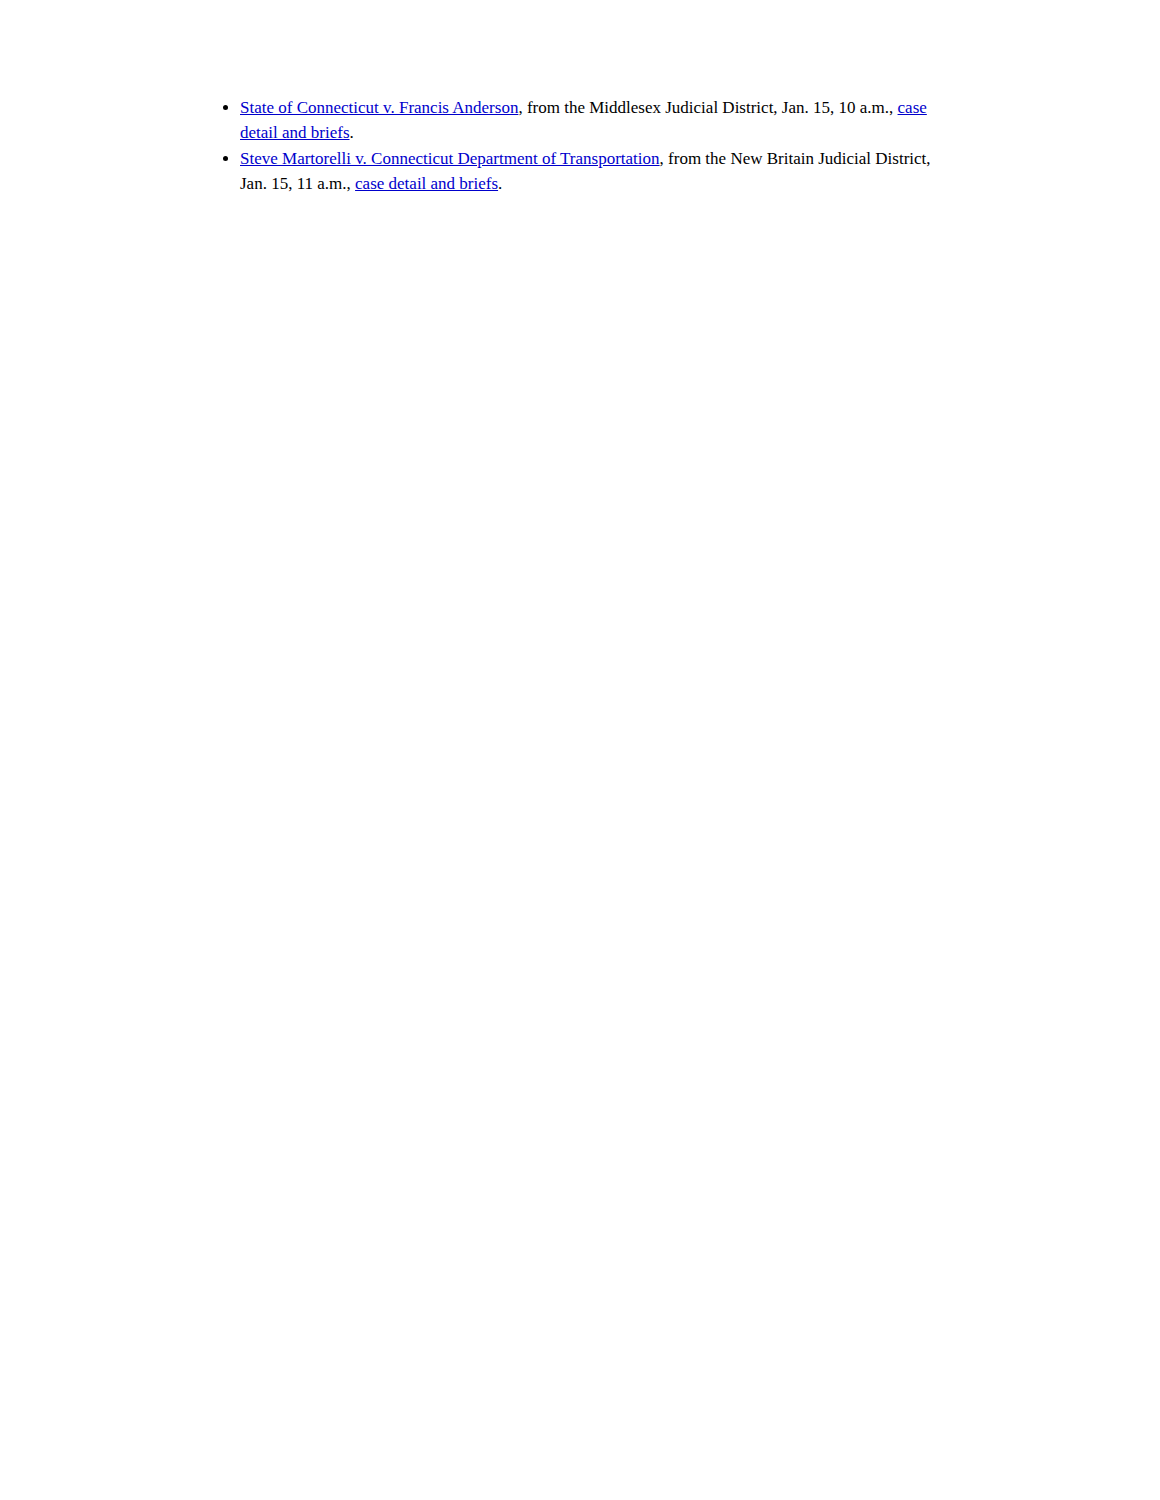State of Connecticut v. Francis Anderson, from the Middlesex Judicial District, Jan. 15, 10 a.m., case detail and briefs.
Steve Martorelli v. Connecticut Department of Transportation, from the New Britain Judicial District, Jan. 15, 11 a.m., case detail and briefs.